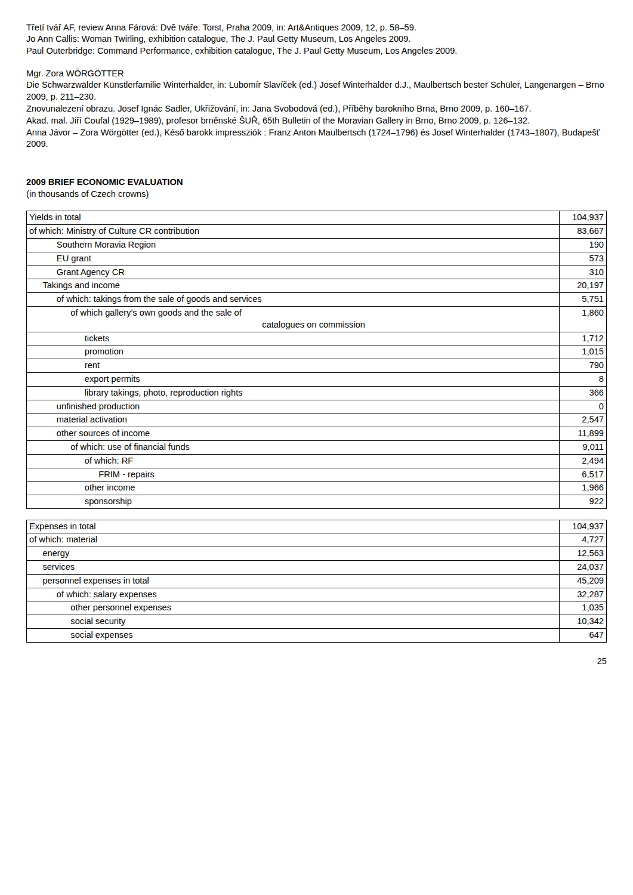Třetí tvář AF, review Anna Fárová: Dvě tváře. Torst, Praha 2009, in: Art&Antiques 2009, 12, p. 58–59.
Jo Ann Callis: Woman Twirling, exhibition catalogue, The J. Paul Getty Museum, Los Angeles 2009.
Paul Outerbridge: Command Performance, exhibition catalogue, The J. Paul Getty Museum, Los Angeles 2009.
Mgr. Zora WÖRGÖTTER
Die Schwarzwälder Künstlerfamilie Winterhalder, in: Lubomír Slavíček (ed.) Josef Winterhalder d.J., Maulbertsch bester Schüler, Langenargen – Brno 2009, p. 211–230.
Znovunalezení obrazu. Josef Ignác Sadler, Ukřižování, in: Jana Svobodová (ed.), Příběhy barokního Brna, Brno 2009, p. 160–167.
Akad. mal. Jiří Coufal (1929–1989), profesor brněnské ŠUŘ, 65th Bulletin of the Moravian Gallery in Brno, Brno 2009, p. 126–132.
Anna Jávor – Zora Wörgötter (ed.), Késő barokk impressziók : Franz Anton Maulbertsch (1724–1796) és Josef Winterhalder (1743–1807), Budapešť 2009.
2009 BRIEF ECONOMIC EVALUATION
(in thousands of Czech crowns)
| Yields in total | 104,937 |
| of which: Ministry of Culture CR contribution | 83,667 |
| Southern Moravia Region | 190 |
| EU grant | 573 |
| Grant Agency CR | 310 |
| Takings and income | 20,197 |
| of which: takings from the sale of goods and services | 5,751 |
| of which gallery’s own goods and the sale of catalogues on commission | 1,860 |
| tickets | 1,712 |
| promotion | 1,015 |
| rent | 790 |
| export permits | 8 |
| library takings, photo, reproduction rights | 366 |
| unfinished production | 0 |
| material activation | 2,547 |
| other sources of income | 11,899 |
| of which: use of financial funds | 9,011 |
| of which: RF | 2,494 |
| FRIM - repairs | 6,517 |
| other income | 1,966 |
| sponsorship | 922 |
| Expenses in total | 104,937 |
| of which: material | 4,727 |
| energy | 12,563 |
| services | 24,037 |
| personnel expenses in total | 45,209 |
| of which: salary expenses | 32,287 |
| other personnel expenses | 1,035 |
| social security | 10,342 |
| social expenses | 647 |
25